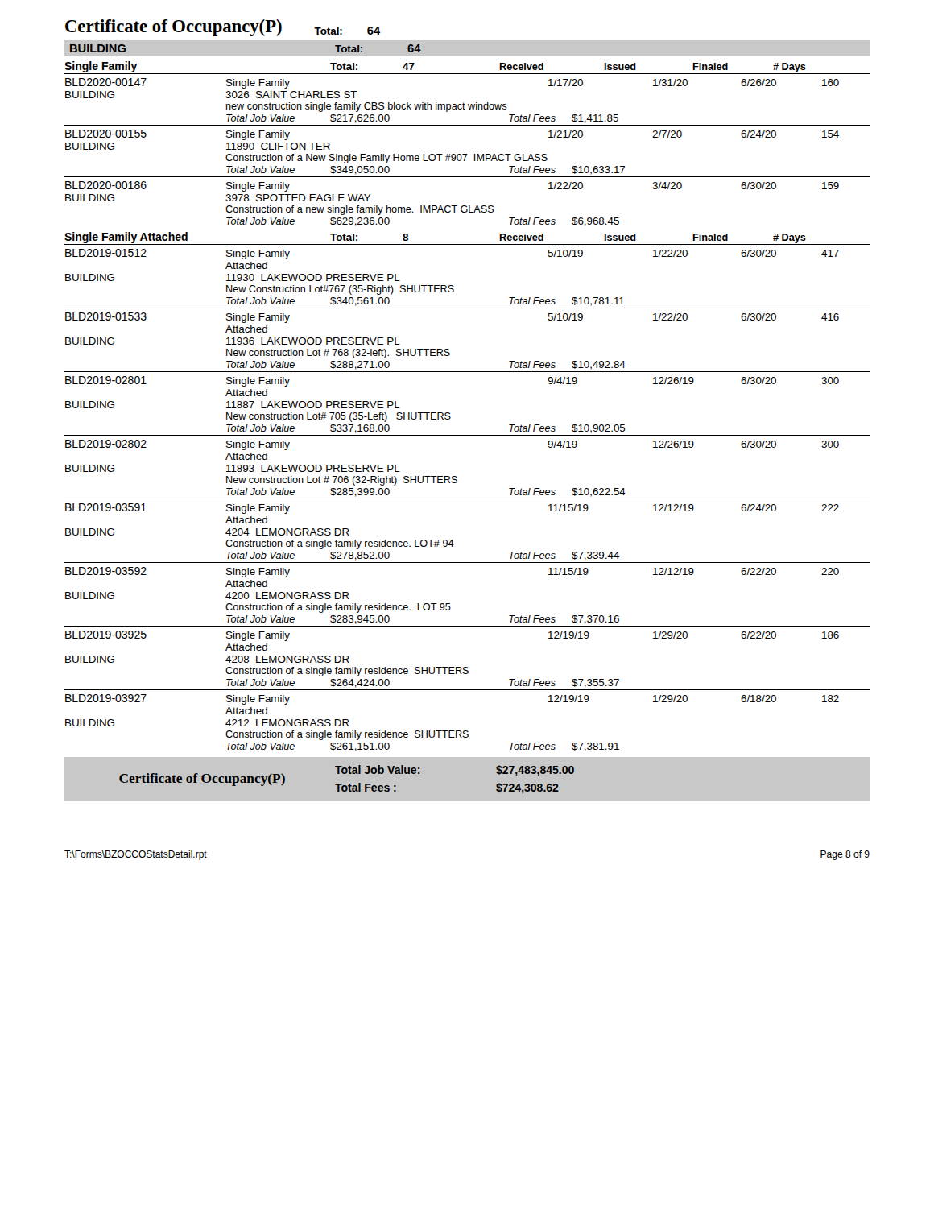Certificate of Occupancy(P)
Total:
64
BUILDING
Total:
64
Single Family
Total:
47
Received
Issued
Finaled
# Days
BLD2020-00147
Single Family
1/17/20
1/31/20
6/26/20
160
BUILDING
3026 SAINT CHARLES ST
new construction single family CBS block with impact windows
Total Job Value
$217,626.00
Total Fees
$1,411.85
BLD2020-00155
Single Family
1/21/20
2/7/20
6/24/20
154
BUILDING
11890 CLIFTON TER
Construction of a New Single Family Home LOT #907 IMPACT GLASS
Total Job Value
$349,050.00
Total Fees
$10,633.17
BLD2020-00186
Single Family
1/22/20
3/4/20
6/30/20
159
BUILDING
3978 SPOTTED EAGLE WAY
Construction of a new single family home. IMPACT GLASS
Total Job Value
$629,236.00
Total Fees
$6,968.45
Single Family Attached
Total:
8
Received
Issued
Finaled
# Days
BLD2019-01512
Single Family Attached
5/10/19
1/22/20
6/30/20
417
BUILDING
11930 LAKEWOOD PRESERVE PL
New Construction Lot#767 (35-Right) SHUTTERS
Total Job Value
$340,561.00
Total Fees
$10,781.11
BLD2019-01533
Single Family Attached
5/10/19
1/22/20
6/30/20
416
BUILDING
11936 LAKEWOOD PRESERVE PL
New construction Lot # 768 (32-left). SHUTTERS
Total Job Value
$288,271.00
Total Fees
$10,492.84
BLD2019-02801
Single Family Attached
9/4/19
12/26/19
6/30/20
300
BUILDING
11887 LAKEWOOD PRESERVE PL
New construction Lot# 705 (35-Left) SHUTTERS
Total Job Value
$337,168.00
Total Fees
$10,902.05
BLD2019-02802
Single Family Attached
9/4/19
12/26/19
6/30/20
300
BUILDING
11893 LAKEWOOD PRESERVE PL
New construction Lot # 706 (32-Right) SHUTTERS
Total Job Value
$285,399.00
Total Fees
$10,622.54
BLD2019-03591
Single Family Attached
11/15/19
12/12/19
6/24/20
222
BUILDING
4204 LEMONGRASS DR
Construction of a single family residence. LOT# 94
Total Job Value
$278,852.00
Total Fees
$7,339.44
BLD2019-03592
Single Family Attached
11/15/19
12/12/19
6/22/20
220
BUILDING
4200 LEMONGRASS DR
Construction of a single family residence. LOT 95
Total Job Value
$283,945.00
Total Fees
$7,370.16
BLD2019-03925
Single Family Attached
12/19/19
1/29/20
6/22/20
186
BUILDING
4208 LEMONGRASS DR
Construction of a single family residence SHUTTERS
Total Job Value
$264,424.00
Total Fees
$7,355.37
BLD2019-03927
Single Family Attached
12/19/19
1/29/20
6/18/20
182
BUILDING
4212 LEMONGRASS DR
Construction of a single family residence SHUTTERS
Total Job Value
$261,151.00
Total Fees
$7,381.91
Certificate of Occupancy(P)
Total Job Value:
$27,483,845.00
Total Fees :
$724,308.62
T:\Forms\BZOCCOStatsDetail.rpt
Page 8 of 9